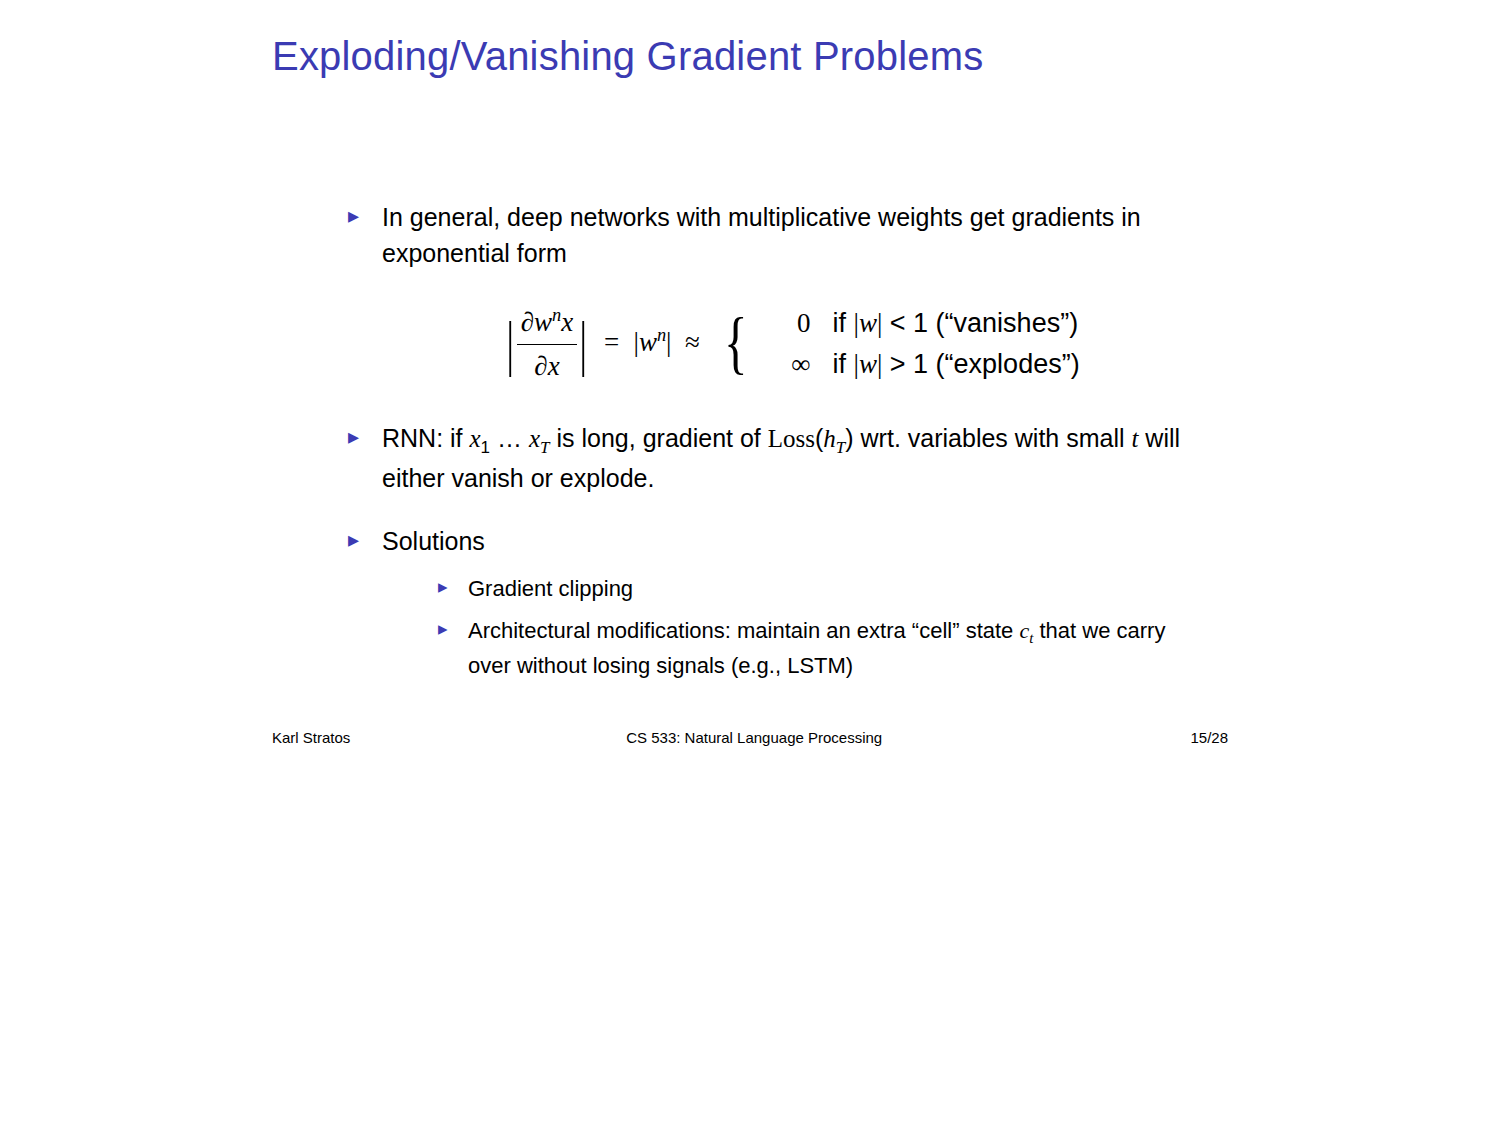Exploding/Vanishing Gradient Problems
In general, deep networks with multiplicative weights get gradients in exponential form
|∂wnx∂x| = |wn| ≈ { 0 if |w| < 1 (“vanishes”) ∞if |w| > 1 (“explodes”)
RNN: if x1 … xT is long, gradient of Loss(hT) wrt. variables with small t will either vanish or explode.
Solutions
Gradient clipping
Architectural modifications: maintain an extra “cell” state ct that we carry over without losing signals (e.g., LSTM)
Karl Stratos
CS 533: Natural Language Processing
15/28